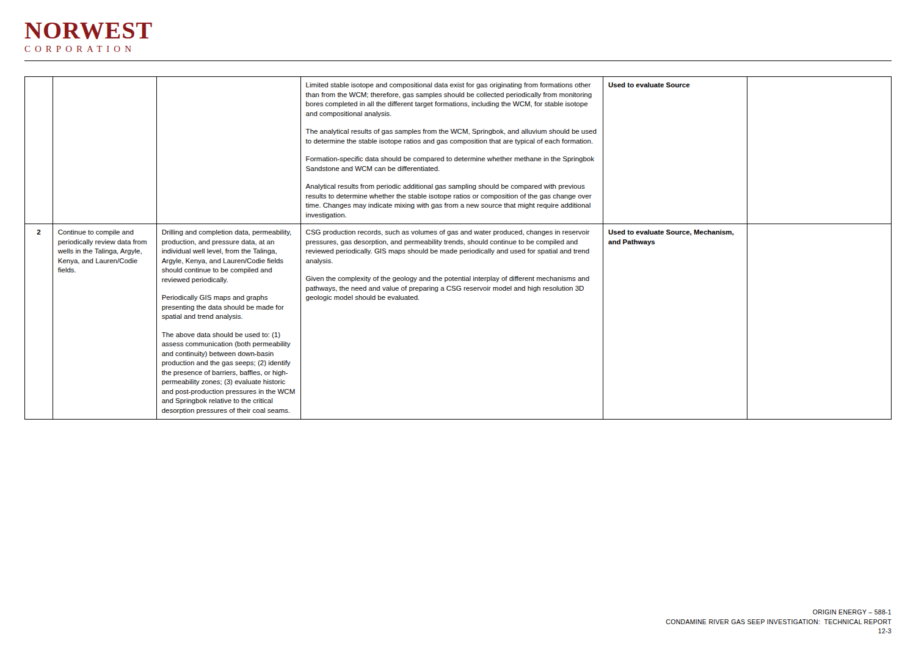NORWEST
CORPORATION
| | | | Limited stable isotope and compositional data exist for gas originating from formations other than from the WCM; therefore, gas samples should be collected periodically from monitoring bores completed in all the different target formations, including the WCM, for stable isotope and compositional analysis. The analytical results of gas samples from the WCM, Springbok, and alluvium should be used to determine the stable isotope ratios and gas composition that are typical of each formation. Formation-specific data should be compared to determine whether methane in the Springbok Sandstone and WCM can be differentiated. Analytical results from periodic additional gas sampling should be compared with previous results to determine whether the stable isotope ratios or composition of the gas change over time. Changes may indicate mixing with gas from a new source that might require additional investigation. | Used to evaluate Source | |
| 2 | Continue to compile and periodically review data from wells in the Talinga, Argyle, Kenya, and Lauren/Codie fields. | Drilling and completion data, permeability, production, and pressure data, at an individual well level, from the Talinga, Argyle, Kenya, and Lauren/Codie fields should continue to be compiled and reviewed periodically. Periodically GIS maps and graphs presenting the data should be made for spatial and trend analysis. The above data should be used to: (1) assess communication (both permeability and continuity) between down-basin production and the gas seeps; (2) identify the presence of barriers, baffles, or high-permeability zones; (3) evaluate historic and post-production pressures in the WCM and Springbok relative to the critical desorption pressures of their coal seams. | CSG production records, such as volumes of gas and water produced, changes in reservoir pressures, gas desorption, and permeability trends, should continue to be compiled and reviewed periodically. GIS maps should be made periodically and used for spatial and trend analysis. Given the complexity of the geology and the potential interplay of different mechanisms and pathways, the need and value of preparing a CSG reservoir model and high resolution 3D geologic model should be evaluated. | Used to evaluate Source, Mechanism, and Pathways | |
ORIGIN ENERGY – 588-1
CONDAMINE RIVER GAS SEEP INVESTIGATION: TECHNICAL REPORT
12-3